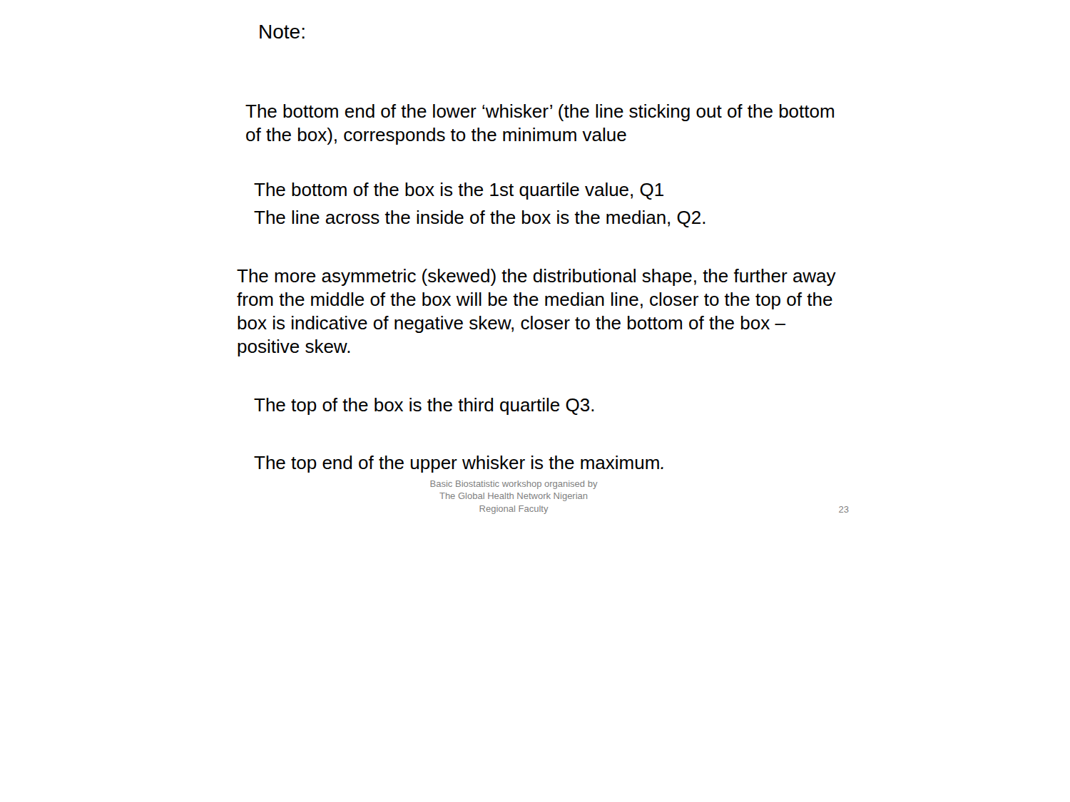Note:
The bottom end of the lower ‘whisker’ (the line sticking out of the bottom of the box), corresponds to the minimum value
The bottom of the box is the 1st quartile value, Q1
The line across the inside of the box is the median, Q2.
The more asymmetric (skewed) the distributional shape, the further away from the middle of the box will be the median line, closer to the top of the box is indicative of negative skew, closer to the bottom of the box – positive skew.
The top of the box is the third quartile Q3.
The top end of the upper whisker is the maximum.
Basic Biostatistic workshop organised by
The Global Health Network Nigerian
Regional Faculty
23